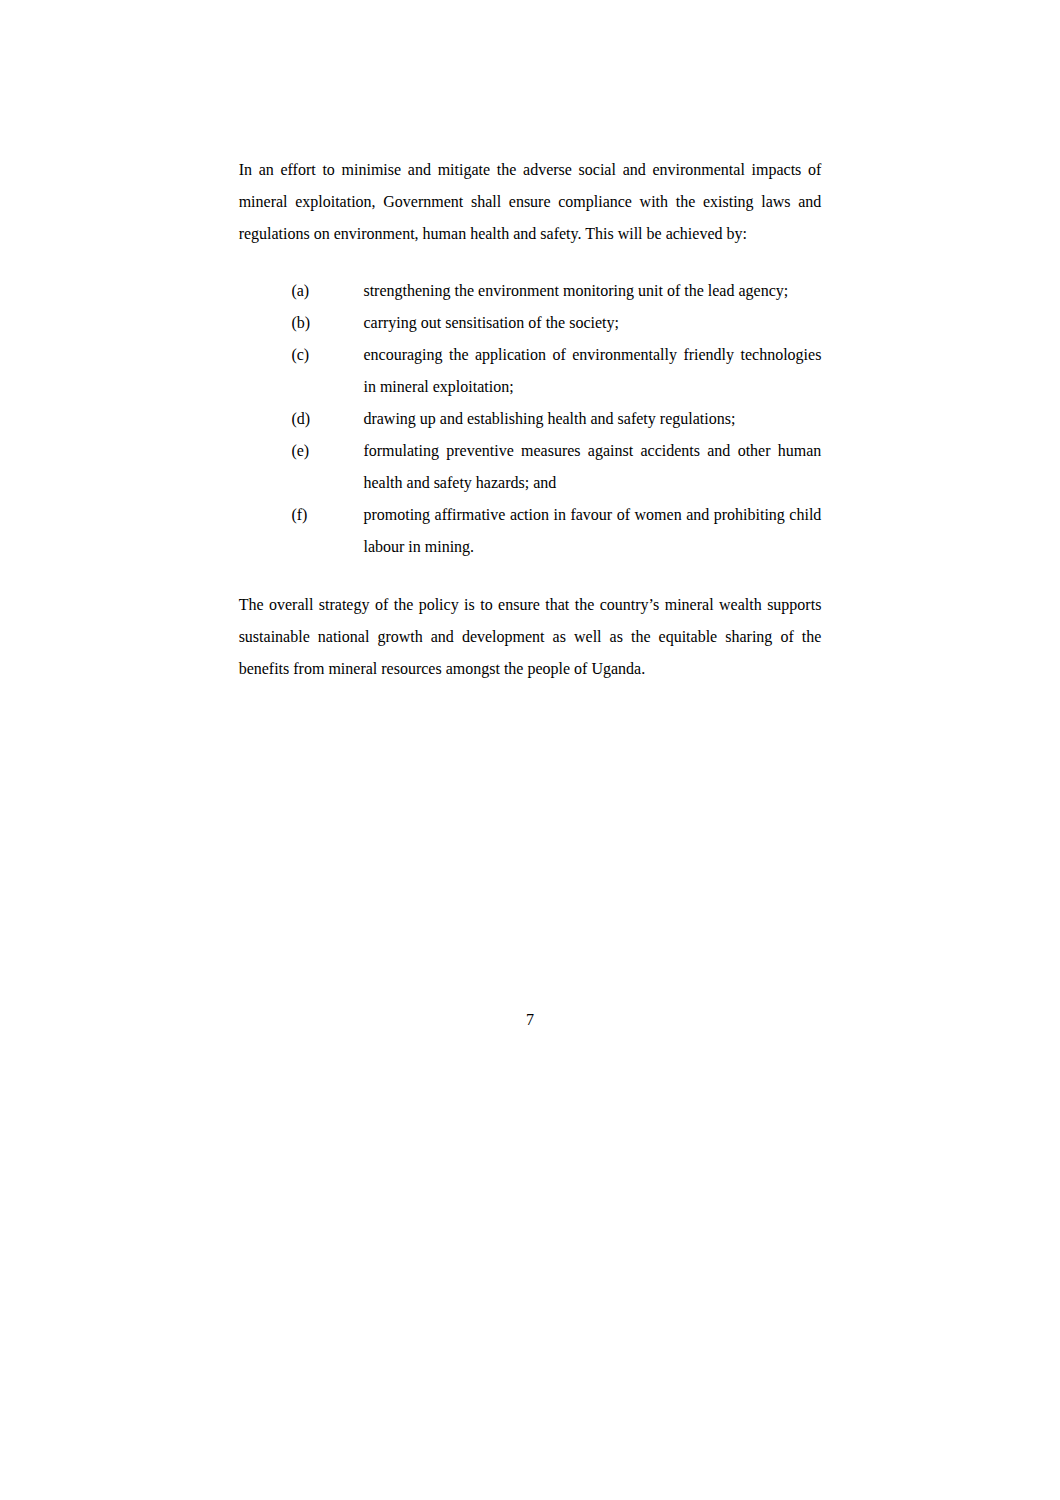In an effort to minimise and mitigate the adverse social and environmental impacts of mineral exploitation, Government shall ensure compliance with the existing laws and regulations on environment, human health and safety. This will be achieved by:
(a) strengthening the environment monitoring unit of the lead agency;
(b) carrying out sensitisation of the society;
(c) encouraging the application of environmentally friendly technologies in mineral exploitation;
(d) drawing up and establishing health and safety regulations;
(e) formulating preventive measures against accidents and other human health and safety hazards; and
(f) promoting affirmative action in favour of women and prohibiting child labour in mining.
The overall strategy of the policy is to ensure that the country’s mineral wealth supports sustainable national growth and development as well as the equitable sharing of the benefits from mineral resources amongst the people of Uganda.
7